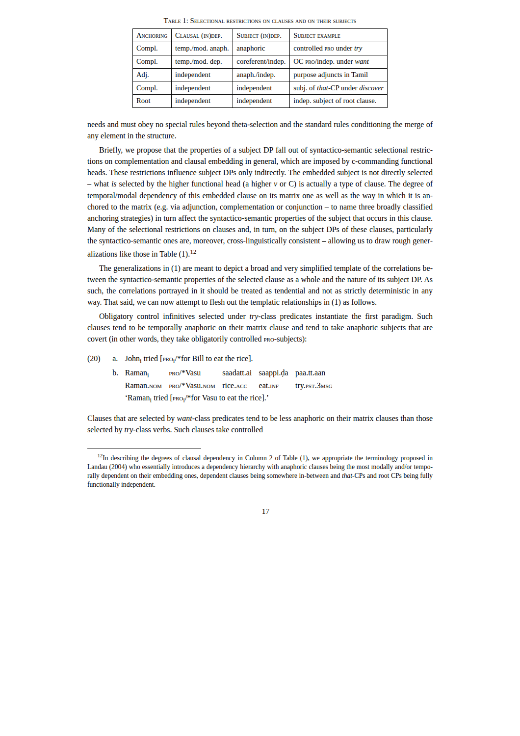Table 1: Selectional restrictions on clauses and on their subjects
| Anchoring | Clausal (in)dep. | Subject (in)dep. | Subject example |
| --- | --- | --- | --- |
| Compl. | temp./mod. anaph. | anaphoric | controlled pro under try |
| Compl. | temp./mod. dep. | coreferent/indep. | OC pro /indep. under want |
| Adj. | independent | anaph./indep. | purpose adjuncts in Tamil |
| Compl. | independent | independent | subj. of that -CP under discover |
| Root | independent | independent | indep. subject of root clause. |
needs and must obey no special rules beyond theta-selection and the standard rules conditioning the merge of any element in the structure.
Briefly, we propose that the properties of a subject DP fall out of syntactico-semantic selectional restrictions on complementation and clausal embedding in general, which are imposed by c-commanding functional heads. These restrictions influence subject DPs only indirectly. The embedded subject is not directly selected – what is selected by the higher functional head (a higher v or C) is actually a type of clause. The degree of temporal/modal dependency of this embedded clause on its matrix one as well as the way in which it is anchored to the matrix (e.g. via adjunction, complementation or conjunction – to name three broadly classified anchoring strategies) in turn affect the syntactico-semantic properties of the subject that occurs in this clause. Many of the selectional restrictions on clauses and, in turn, on the subject DPs of these clauses, particularly the syntactico-semantic ones are, moreover, cross-linguistically consistent – allowing us to draw rough generalizations like those in Table (1).12
The generalizations in (1) are meant to depict a broad and very simplified template of the correlations between the syntactico-semantic properties of the selected clause as a whole and the nature of its subject DP. As such, the correlations portrayed in it should be treated as tendential and not as strictly deterministic in any way. That said, we can now attempt to flesh out the templatic relationships in (1) as follows.
Obligatory control infinitives selected under try-class predicates instantiate the first paradigm. Such clauses tend to be temporally anaphoric on their matrix clause and tend to take anaphoric subjects that are covert (in other words, they take obligatorily controlled pro-subjects):
(20)
a.
Johni tried [proi/*for Bill to eat the rice].
b.
| Raman i | pro /*Vasu | saadatt.ai | saappi.ḍa | paa.tt.aan |
| Raman. nom | pro /*Vasu. nom | rice. acc | eat. inf | try. pst .3 msg |
‘Ramani tried [proi/*for Vasu to eat the rice].’
Clauses that are selected by want-class predicates tend to be less anaphoric on their matrix clauses than those selected by try-class verbs. Such clauses take controlled
12In describing the degrees of clausal dependency in Column 2 of Table (1), we appropriate the terminology proposed in Landau (2004) who essentially introduces a dependency hierarchy with anaphoric clauses being the most modally and/or temporally dependent on their embedding ones, dependent clauses being somewhere in-between and that-CPs and root CPs being fully functionally independent.
17